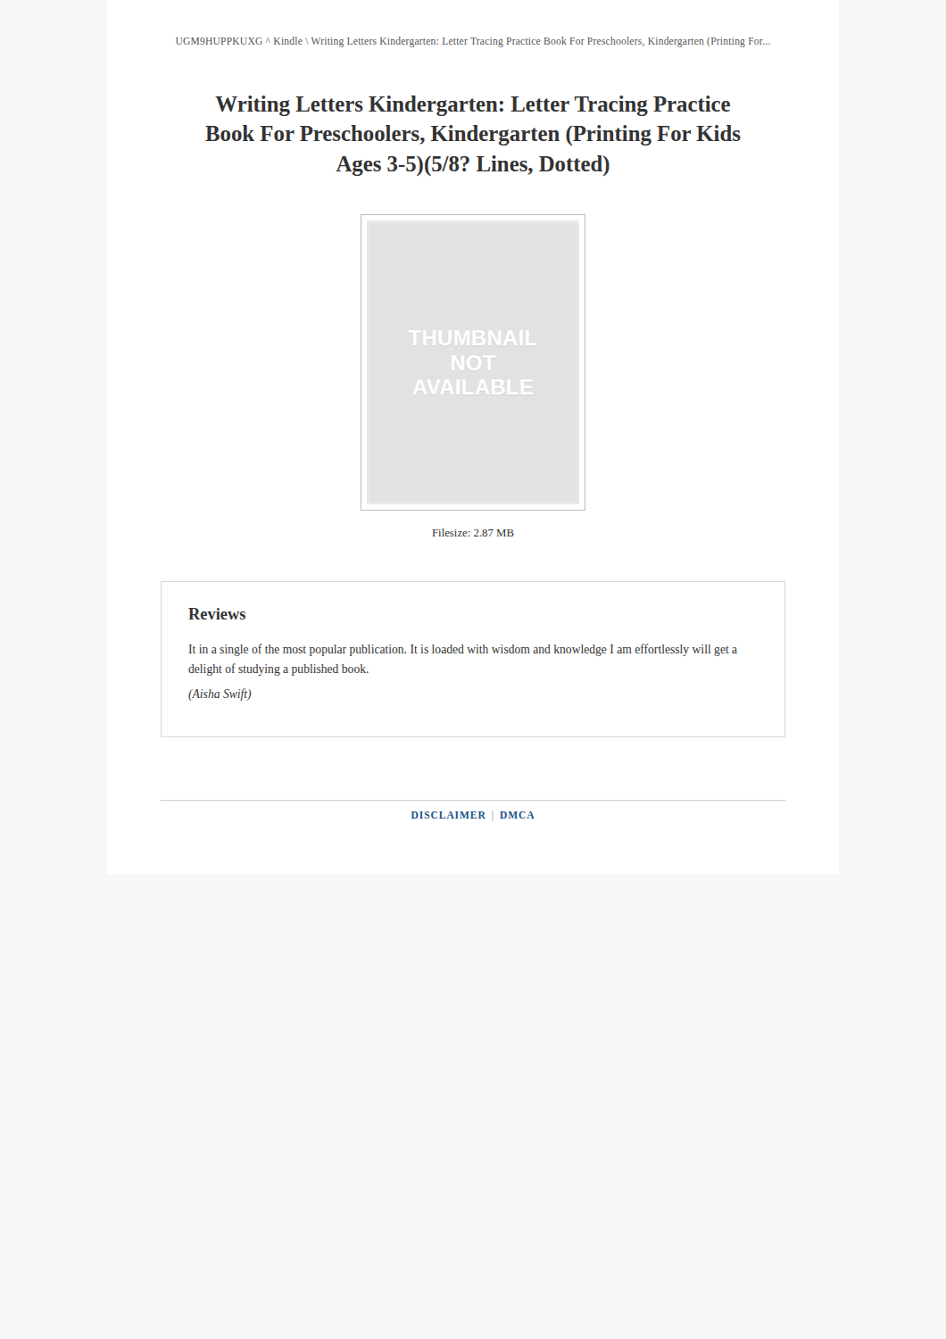UGM9HUPPKUXG ^ Kindle \ Writing Letters Kindergarten: Letter Tracing Practice Book For Preschoolers, Kindergarten (Printing For...
Writing Letters Kindergarten: Letter Tracing Practice Book For Preschoolers, Kindergarten (Printing For Kids Ages 3-5)(5/8? Lines, Dotted)
THUMBNAIL
NOT
AVAILABLE
Filesize: 2.87 MB
Reviews
It in a single of the most popular publication. It is loaded with wisdom and knowledge I am effortlessly will get a delight of studying a published book.
(Aisha Swift)
DISCLAIMER|DMCA